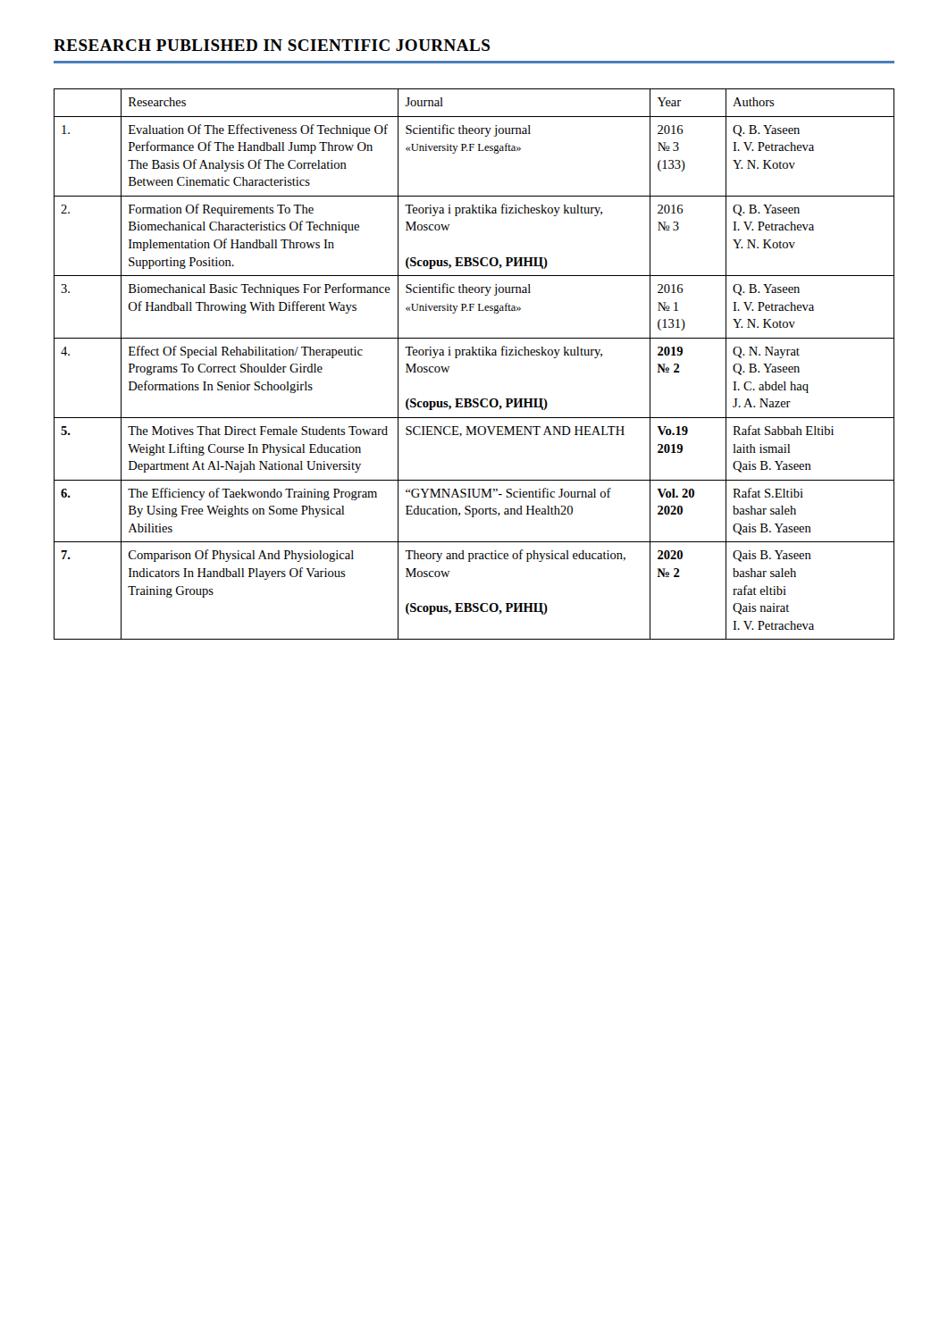RESEARCH PUBLISHED IN SCIENTIFIC JOURNALS
| | Researches | Journal | Year | Authors |
| 1. | Evaluation Of The Effectiveness Of Technique Of Performance Of The Handball Jump Throw On The Basis Of Analysis Of The Correlation Between Cinematic Characteristics | Scientific theory journal «University P.F Lesgafta» | 2016 № 3 (133) | Q. B. Yaseen I. V. Petracheva Y. N. Kotov |
| 2. | Formation Of Requirements To The Biomechanical Characteristics Of Technique Implementation Of Handball Throws In Supporting Position. | Teoriya i praktika fizicheskoy kultury, Moscow (Scopus, EBSCO, РИНЦ) | 2016 № 3 | Q. B. Yaseen I. V. Petracheva Y. N. Kotov |
| 3. | Biomechanical Basic Techniques For Performance Of Handball Throwing With Different Ways | Scientific theory journal «University P.F Lesgafta» | 2016 № 1 (131) | Q. B. Yaseen I. V. Petracheva Y. N. Kotov |
| 4. | Effect Of Special Rehabilitation/ Therapeutic Programs To Correct Shoulder Girdle Deformations In Senior Schoolgirls | Teoriya i praktika fizicheskoy kultury, Moscow (Scopus, EBSCO, РИНЦ) | 2019 № 2 | Q. N. Nayrat Q. B. Yaseen I. C. abdel haq J. A. Nazer |
| 5. | The Motives That Direct Female Students Toward Weight Lifting Course In Physical Education Department At Al-Najah National University | SCIENCE, MOVEMENT AND HEALTH | Vo.19 2019 | Rafat Sabbah Eltibi laith ismail Qais B. Yaseen |
| 6. | The Efficiency of Taekwondo Training Program By Using Free Weights on Some Physical Abilities | “GYMNASIUM”- Scientific Journal of Education, Sports, and Health20 | Vol. 20 2020 | Rafat S.Eltibi bashar saleh Qais B. Yaseen |
| 7. | Comparison Of Physical And Physiological Indicators In Handball Players Of Various Training Groups | Theory and practice of physical education, Moscow (Scopus, EBSCO, РИНЦ) | 2020 № 2 | Qais B. Yaseen bashar saleh rafat eltibi Qais nairat I. V. Petracheva |